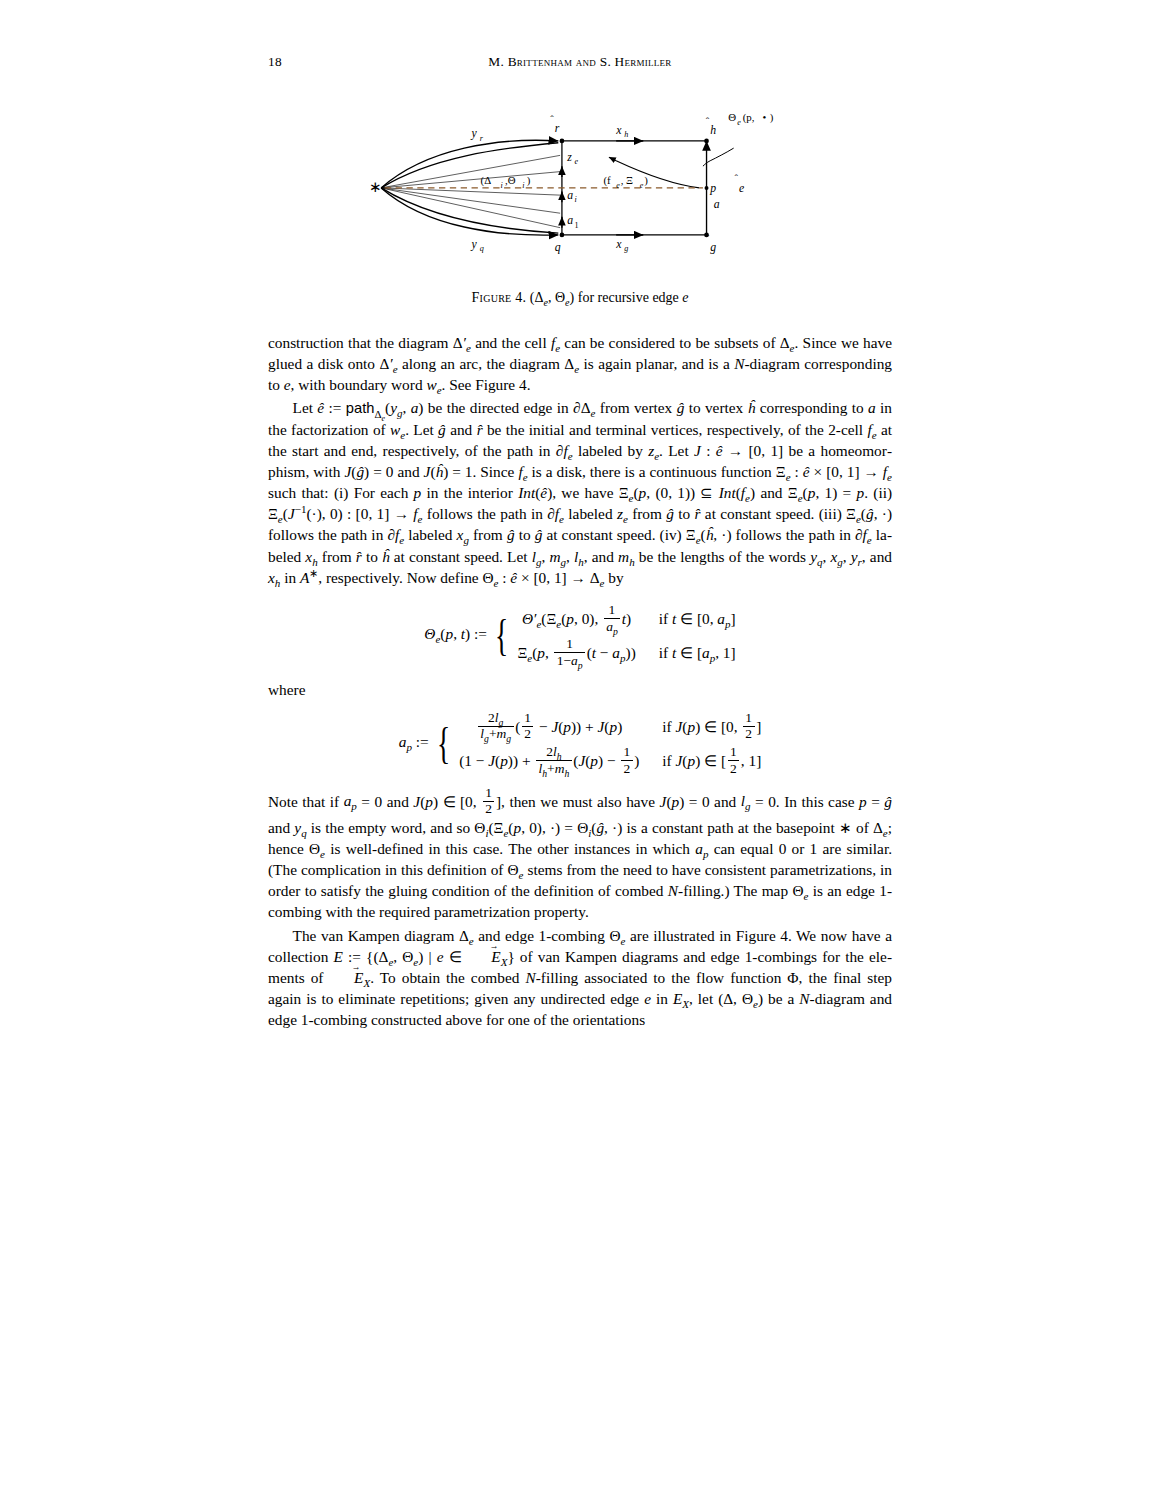18 M. Brittenham and S. Hermiller
∗ y r y q r ̂ q ̂ h ̂ g ̂ x h x g z e a i a 1 p a e ̂ (Δ i ,Θ i ) (f e , Ξ e ) Θ e (p, • )
Figure 4. (Δe, Θe) for recursive edge e
construction that the diagram Δ′e and the cell fe can be considered to be subsets of Δe. Since we have glued a disk onto Δ′e along an arc, the diagram Δe is again planar, and is a N-diagram corresponding to e, with boundary word we. See Figure 4.
Let ê := pathΔe(yg, a) be the directed edge in ∂Δe from vertex ĝ to vertex ĥ corresponding to a in the factorization of we. Let ĝ and r̂ be the initial and terminal vertices, respectively, of the 2-cell fe at the start and end, respectively, of the path in ∂fe labeled by ze. Let J : ê → [0, 1] be a homeomorphism, with J(ĝ) = 0 and J(ĥ) = 1. Since fe is a disk, there is a continuous function Ξe : ê × [0, 1] → fe such that: (i) For each p in the interior Int(ê), we have Ξe(p, (0, 1)) ⊆ Int(fe) and Ξe(p, 1) = p. (ii) Ξe(J−1(·), 0) : [0, 1] → fe follows the path in ∂fe labeled ze from ĝ to r̂ at constant speed. (iii) Ξe(ĝ, ·) follows the path in ∂fe labeled xg from ĝ to ĝ at constant speed. (iv) Ξe(ĥ, ·) follows the path in ∂fe labeled xh from r̂ to ĥ at constant speed. Let lg, mg, lh, and mh be the lengths of the words yq, xg, yr, and xh in A∗, respectively. Now define Θe : ê × [0, 1] → Δe by
Θe(p, t) := {
| Θ′ e (Ξ e ( p , 0), 1 a p t ) | if t ∈ [0, a p ] |
| Ξ e ( p , 1 1− a p ( t − a p )) | if t ∈ [ a p , 1] |
where
ap := {
| 2 l g l g + m g ( 1 2 − J ( p )) + J ( p ) | if J ( p ) ∈ [0, 1 2 ] |
| (1 − J ( p )) + 2 l h l h + m h ( J ( p ) − 1 2 ) | if J ( p ) ∈ [ 1 2 , 1] |
Note that if ap = 0 and J(p) ∈ [0, 12], then we must also have J(p) = 0 and lg = 0. In this case p = ĝ and yq is the empty word, and so Θi(Ξe(p, 0), ·) = Θi(ĝ, ·) is a constant path at the basepoint ∗ of Δe; hence Θe is well-defined in this case. The other instances in which ap can equal 0 or 1 are similar. (The complication in this definition of Θe stems from the need to have consistent parametrizations, in order to satisfy the gluing condition of the definition of combed N-filling.) The map Θe is an edge 1-combing with the required parametrization property.
The van Kampen diagram Δe and edge 1-combing Θe are illustrated in Figure 4. We now have a collection E := {(Δe, Θe) | e ∈ EX} of van Kampen diagrams and edge 1-combings for the elements of EX. To obtain the combed N-filling associated to the flow function Φ, the final step again is to eliminate repetitions; given any undirected edge e in EX, let (Δ, Θe) be a N-diagram and edge 1-combing constructed above for one of the orientations